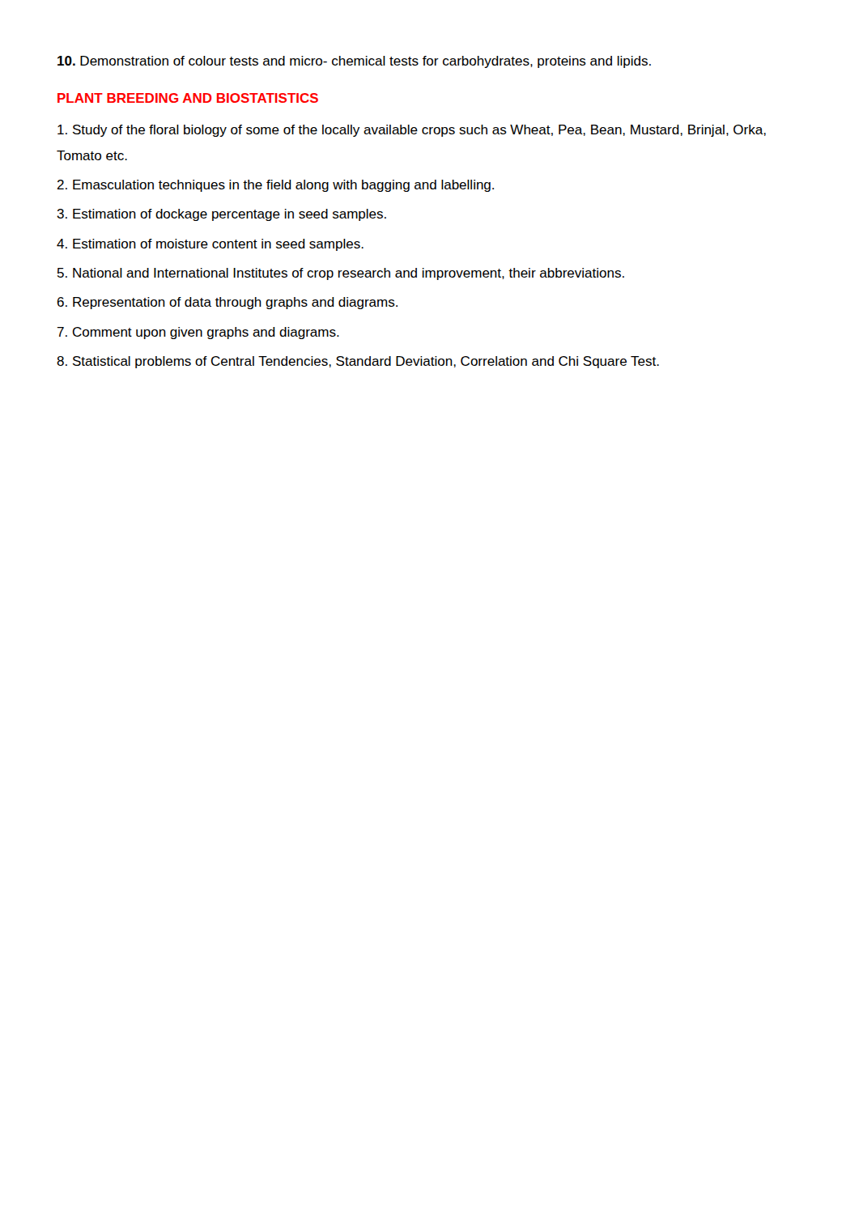10. Demonstration of colour tests and micro- chemical tests for carbohydrates, proteins and lipids.
PLANT BREEDING AND BIOSTATISTICS
1. Study of the floral biology of some of the locally available crops such as Wheat, Pea, Bean, Mustard, Brinjal, Orka, Tomato etc.
2. Emasculation techniques in the field along with bagging and labelling.
3. Estimation of dockage percentage in seed samples.
4. Estimation of moisture content in seed samples.
5. National and International Institutes of crop research and improvement, their abbreviations.
6. Representation of data through graphs and diagrams.
7. Comment upon given graphs and diagrams.
8. Statistical problems of Central Tendencies, Standard Deviation, Correlation and Chi Square Test.